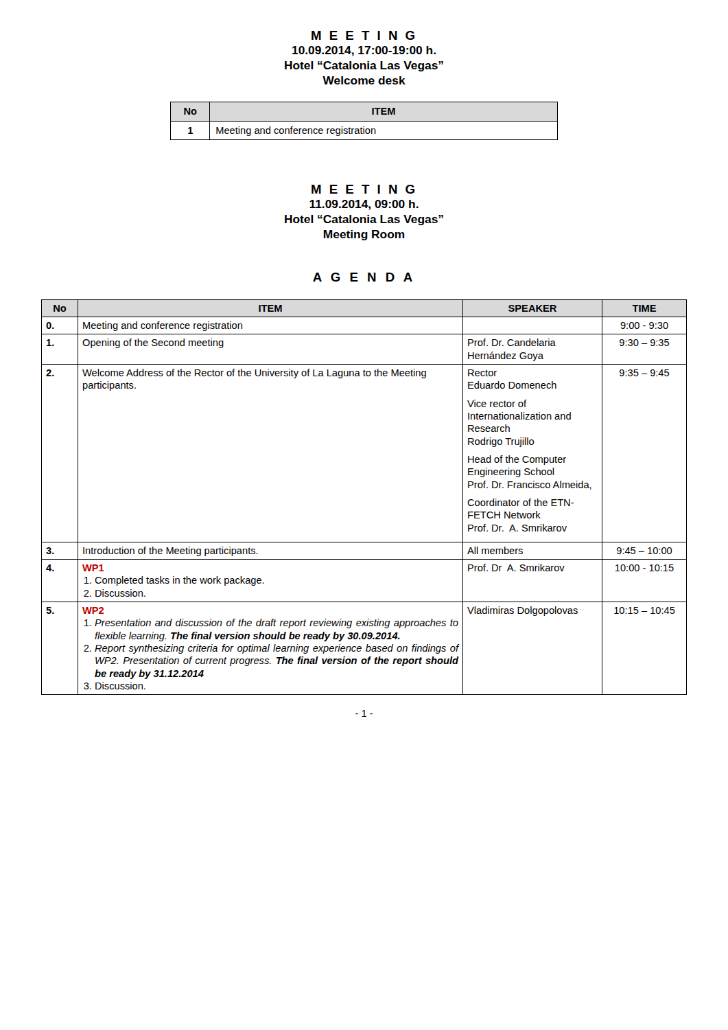M E E T I N G
10.09.2014, 17:00-19:00 h.
Hotel “Catalonia Las Vegas”
Welcome desk
| No | ITEM |
| --- | --- |
| 1 | Meeting and conference registration |
M E E T I N G
11.09.2014, 09:00 h.
Hotel “Catalonia Las Vegas”
Meeting Room
A G E N D A
| No | ITEM | SPEAKER | TIME |
| --- | --- | --- | --- |
| 0. | Meeting and conference registration | | 9:00 - 9:30 |
| 1. | Opening of the Second meeting | Prof. Dr. Candelaria Hernández Goya | 9:30 – 9:35 |
| 2. | Welcome Address of the Rector of the University of La Laguna to the Meeting participants. | Rector Eduardo Domenech Vice rector of Internationalization and Research Rodrigo Trujillo Head of the Computer Engineering School Prof. Dr. Francisco Almeida, Coordinator of the ETN-FETCH Network Prof. Dr. A. Smrikarov | 9:35 – 9:45 |
| 3. | Introduction of the Meeting participants. | All members | 9:45 – 10:00 |
| 4. | WP1 Completed tasks in the work package. Discussion. | Prof. Dr A. Smrikarov | 10:00 - 10:15 |
| 5. | WP2 Presentation and discussion of the draft report reviewing existing approaches to flexible learning. The final version should be ready by 30.09.2014. Report synthesizing criteria for optimal learning experience based on findings of WP2. Presentation of current progress. The final version of the report should be ready by 31.12.2014 Discussion. | Vladimiras Dolgopolovas | 10:15 – 10:45 |
- 1 -